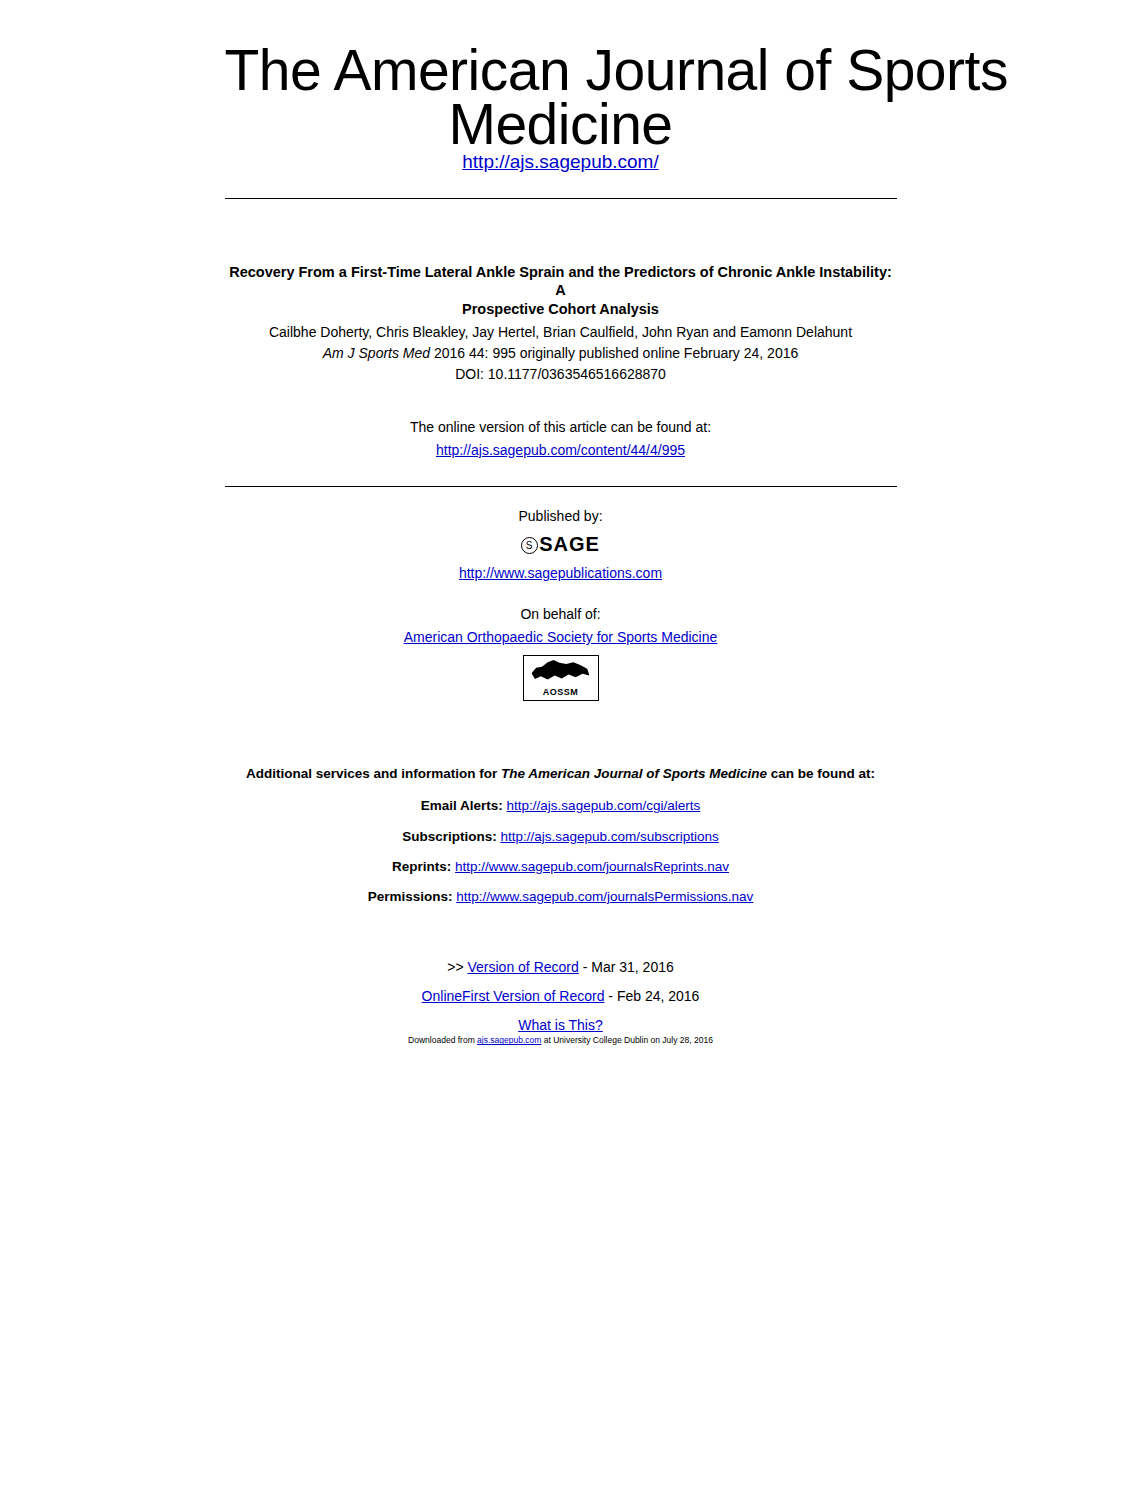The American Journal of Sports
Medicine
http://ajs.sagepub.com/
Recovery From a First-Time Lateral Ankle Sprain and the Predictors of Chronic Ankle Instability: A
Prospective Cohort Analysis
Cailbhe Doherty, Chris Bleakley, Jay Hertel, Brian Caulfield, John Ryan and Eamonn Delahunt
Am J Sports Med 2016 44: 995 originally published online February 24, 2016
DOI: 10.1177/0363546516628870
The online version of this article can be found at:
http://ajs.sagepub.com/content/44/4/995
Published by:
SSAGE
http://www.sagepublications.com
On behalf of:
American Orthopaedic Society for Sports Medicine
AOSSM
Additional services and information for The American Journal of Sports Medicine can be found at:
Email Alerts: http://ajs.sagepub.com/cgi/alerts
Subscriptions: http://ajs.sagepub.com/subscriptions
Reprints: http://www.sagepub.com/journalsReprints.nav
Permissions: http://www.sagepub.com/journalsPermissions.nav
>> Version of Record - Mar 31, 2016
OnlineFirst Version of Record - Feb 24, 2016
What is This?
Downloaded from ajs.sagepub.com at University College Dublin on July 28, 2016